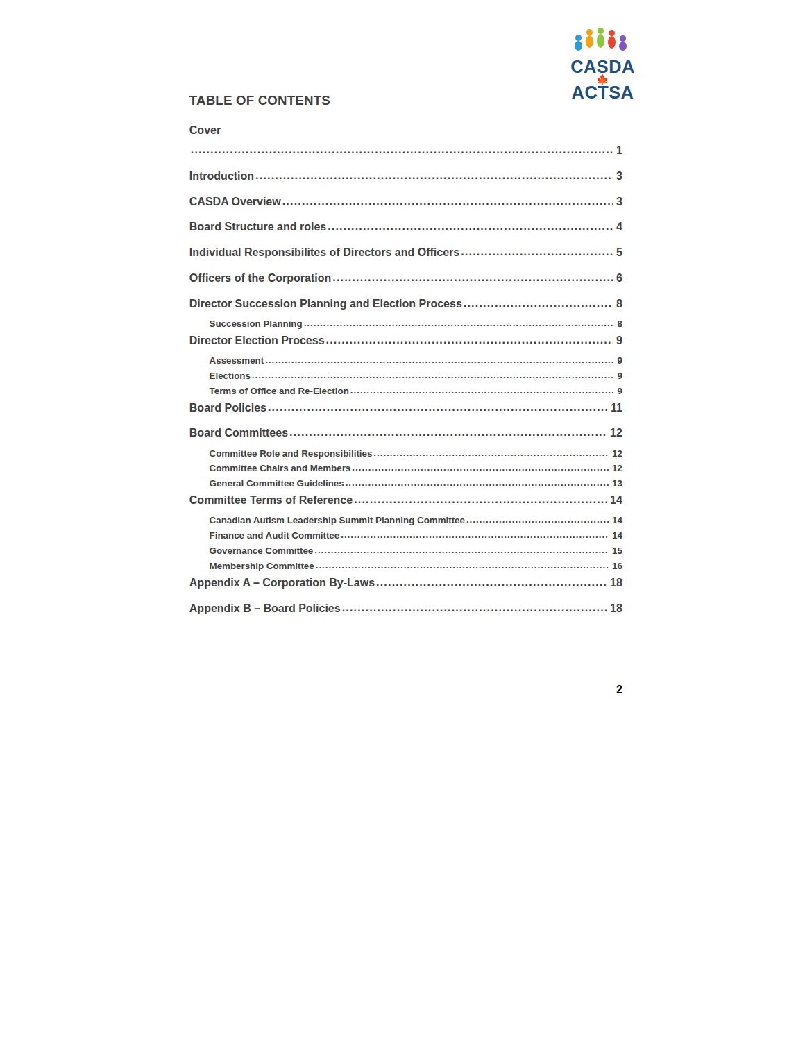CASDA
🍁
ACTSA
TABLE OF CONTENTS
Cover
.................................................................................................................................................. 1
Introduction ................................................................................................................................. 3
CASDA Overview ......................................................................................................................... 3
Board Structure and roles ............................................................................................................. 4
Individual Responsibilites of Directors and Officers ................................................................. 5
Officers of the Corporation ........................................................................................................... 6
Director Succession Planning and Election Process ................................................................ 8
Succession Planning ............................................................................................................................. 8
Director Election Process .............................................................................................................. 9
Assessment ......................................................................................................................................... 9
Elections .............................................................................................................................................. 9
Terms of Office and Re-Election .............................................................................................................. 9
Board Policies ............................................................................................................................. 11
Board Committees ....................................................................................................................... 12
Committee Role and Responsibilities ..................................................................................................... 12
Committee Chairs and Members ............................................................................................................. 12
General Committee Guidelines ................................................................................................................. 13
Committee Terms of Reference ....................................................................................................... 14
Canadian Autism Leadership Summit Planning Committee ............................................................. 14
Finance and Audit Committee .................................................................................................................... 14
Governance Committee ............................................................................................................................. 15
Membership Committee ............................................................................................................................. 16
Appendix A – Corporation By-Laws ....................................................................................... 18
Appendix B – Board Policies ................................................................................................. 18
2